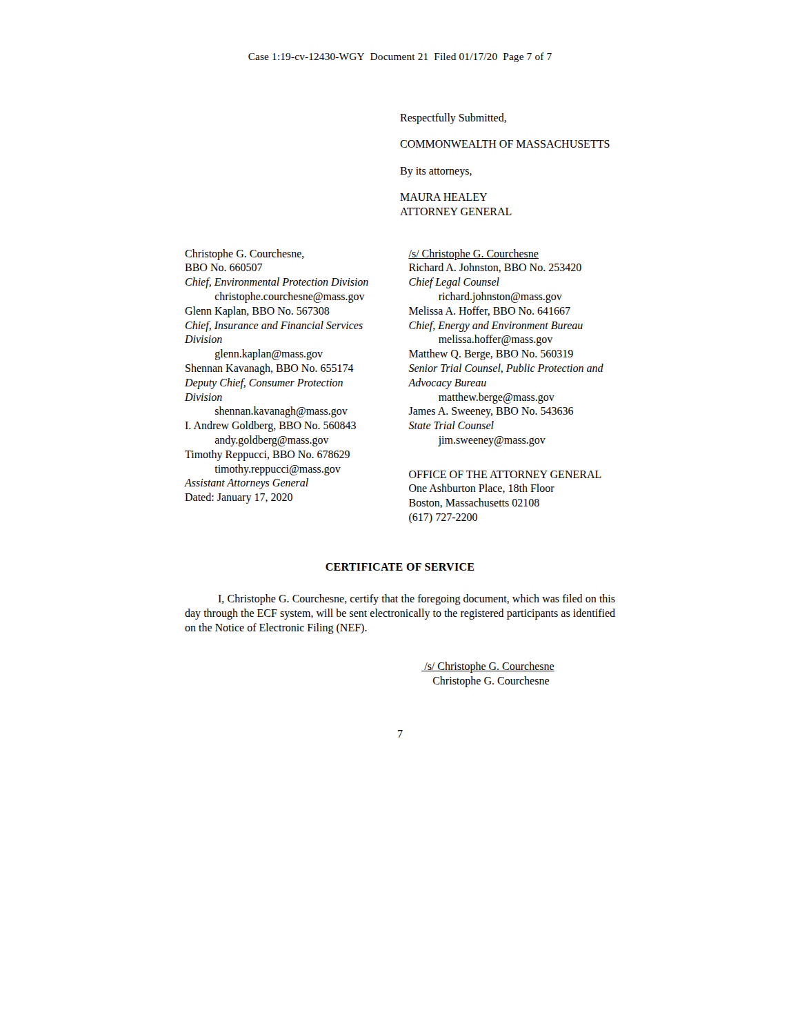Case 1:19-cv-12430-WGY Document 21 Filed 01/17/20 Page 7 of 7
Respectfully Submitted,
COMMONWEALTH OF MASSACHUSETTS
By its attorneys,
MAURA HEALEY
ATTORNEY GENERAL
Christophe G. Courchesne,
BBO No. 660507
Chief, Environmental Protection Division
christophe.courchesne@mass.gov
Glenn Kaplan, BBO No. 567308
Chief, Insurance and Financial Services
Division
glenn.kaplan@mass.gov
Shennan Kavanagh, BBO No. 655174
Deputy Chief, Consumer Protection Division
shennan.kavanagh@mass.gov
I. Andrew Goldberg, BBO No. 560843
andy.goldberg@mass.gov
Timothy Reppucci, BBO No. 678629
timothy.reppucci@mass.gov
Assistant Attorneys General
Dated: January 17, 2020
/s/ Christophe G. Courchesne
Richard A. Johnston, BBO No. 253420
Chief Legal Counsel
richard.johnston@mass.gov
Melissa A. Hoffer, BBO No. 641667
Chief, Energy and Environment Bureau
melissa.hoffer@mass.gov
Matthew Q. Berge, BBO No. 560319
Senior Trial Counsel, Public Protection and
Advocacy Bureau
matthew.berge@mass.gov
James A. Sweeney, BBO No. 543636
State Trial Counsel
jim.sweeney@mass.gov
OFFICE OF THE ATTORNEY GENERAL
One Ashburton Place, 18th Floor
Boston, Massachusetts 02108
(617) 727-2200
CERTIFICATE OF SERVICE
I, Christophe G. Courchesne, certify that the foregoing document, which was filed on this day through the ECF system, will be sent electronically to the registered participants as identified on the Notice of Electronic Filing (NEF).
/s/ Christophe G. Courchesne
Christophe G. Courchesne
7